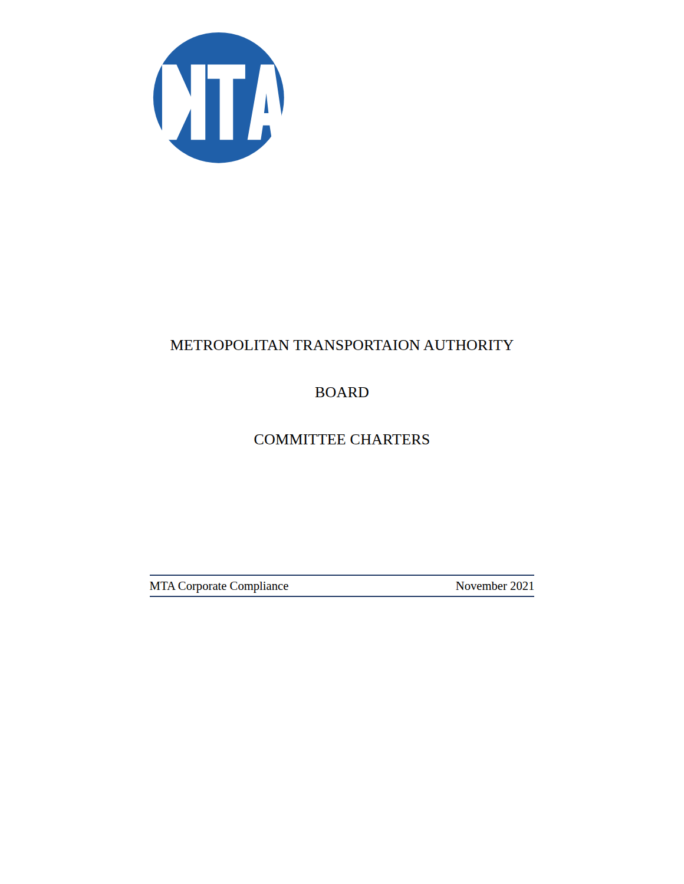MTA
METROPOLITAN TRANSPORTAION AUTHORITY
BOARD
COMMITTEE CHARTERS
MTA Corporate Compliance November 2021